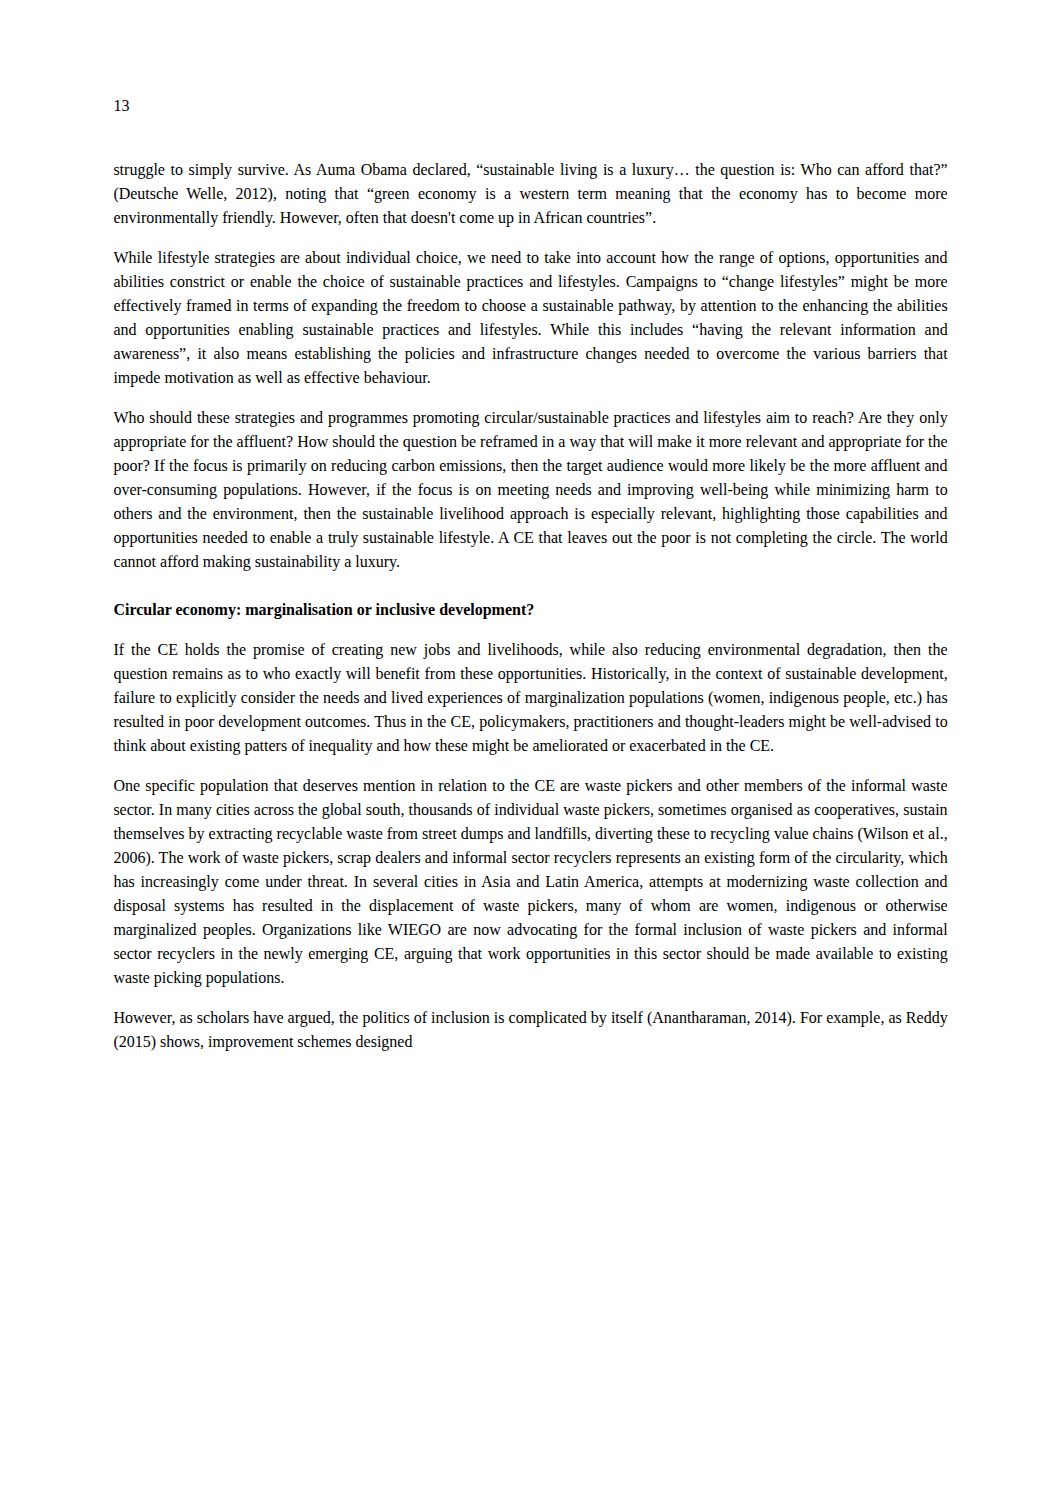13
struggle to simply survive. As Auma Obama declared, “sustainable living is a luxury… the question is: Who can afford that?” (Deutsche Welle, 2012), noting that “green economy is a western term meaning that the economy has to become more environmentally friendly. However, often that doesn't come up in African countries”.
While lifestyle strategies are about individual choice, we need to take into account how the range of options, opportunities and abilities constrict or enable the choice of sustainable practices and lifestyles. Campaigns to “change lifestyles” might be more effectively framed in terms of expanding the freedom to choose a sustainable pathway, by attention to the enhancing the abilities and opportunities enabling sustainable practices and lifestyles. While this includes “having the relevant information and awareness”, it also means establishing the policies and infrastructure changes needed to overcome the various barriers that impede motivation as well as effective behaviour.
Who should these strategies and programmes promoting circular/sustainable practices and lifestyles aim to reach? Are they only appropriate for the affluent? How should the question be reframed in a way that will make it more relevant and appropriate for the poor? If the focus is primarily on reducing carbon emissions, then the target audience would more likely be the more affluent and over-consuming populations. However, if the focus is on meeting needs and improving well-being while minimizing harm to others and the environment, then the sustainable livelihood approach is especially relevant, highlighting those capabilities and opportunities needed to enable a truly sustainable lifestyle. A CE that leaves out the poor is not completing the circle. The world cannot afford making sustainability a luxury.
Circular economy: marginalisation or inclusive development?
If the CE holds the promise of creating new jobs and livelihoods, while also reducing environmental degradation, then the question remains as to who exactly will benefit from these opportunities. Historically, in the context of sustainable development, failure to explicitly consider the needs and lived experiences of marginalization populations (women, indigenous people, etc.) has resulted in poor development outcomes. Thus in the CE, policymakers, practitioners and thought-leaders might be well-advised to think about existing patters of inequality and how these might be ameliorated or exacerbated in the CE.
One specific population that deserves mention in relation to the CE are waste pickers and other members of the informal waste sector. In many cities across the global south, thousands of individual waste pickers, sometimes organised as cooperatives, sustain themselves by extracting recyclable waste from street dumps and landfills, diverting these to recycling value chains (Wilson et al., 2006). The work of waste pickers, scrap dealers and informal sector recyclers represents an existing form of the circularity, which has increasingly come under threat. In several cities in Asia and Latin America, attempts at modernizing waste collection and disposal systems has resulted in the displacement of waste pickers, many of whom are women, indigenous or otherwise marginalized peoples. Organizations like WIEGO are now advocating for the formal inclusion of waste pickers and informal sector recyclers in the newly emerging CE, arguing that work opportunities in this sector should be made available to existing waste picking populations.
However, as scholars have argued, the politics of inclusion is complicated by itself (Anantharaman, 2014). For example, as Reddy (2015) shows, improvement schemes designed